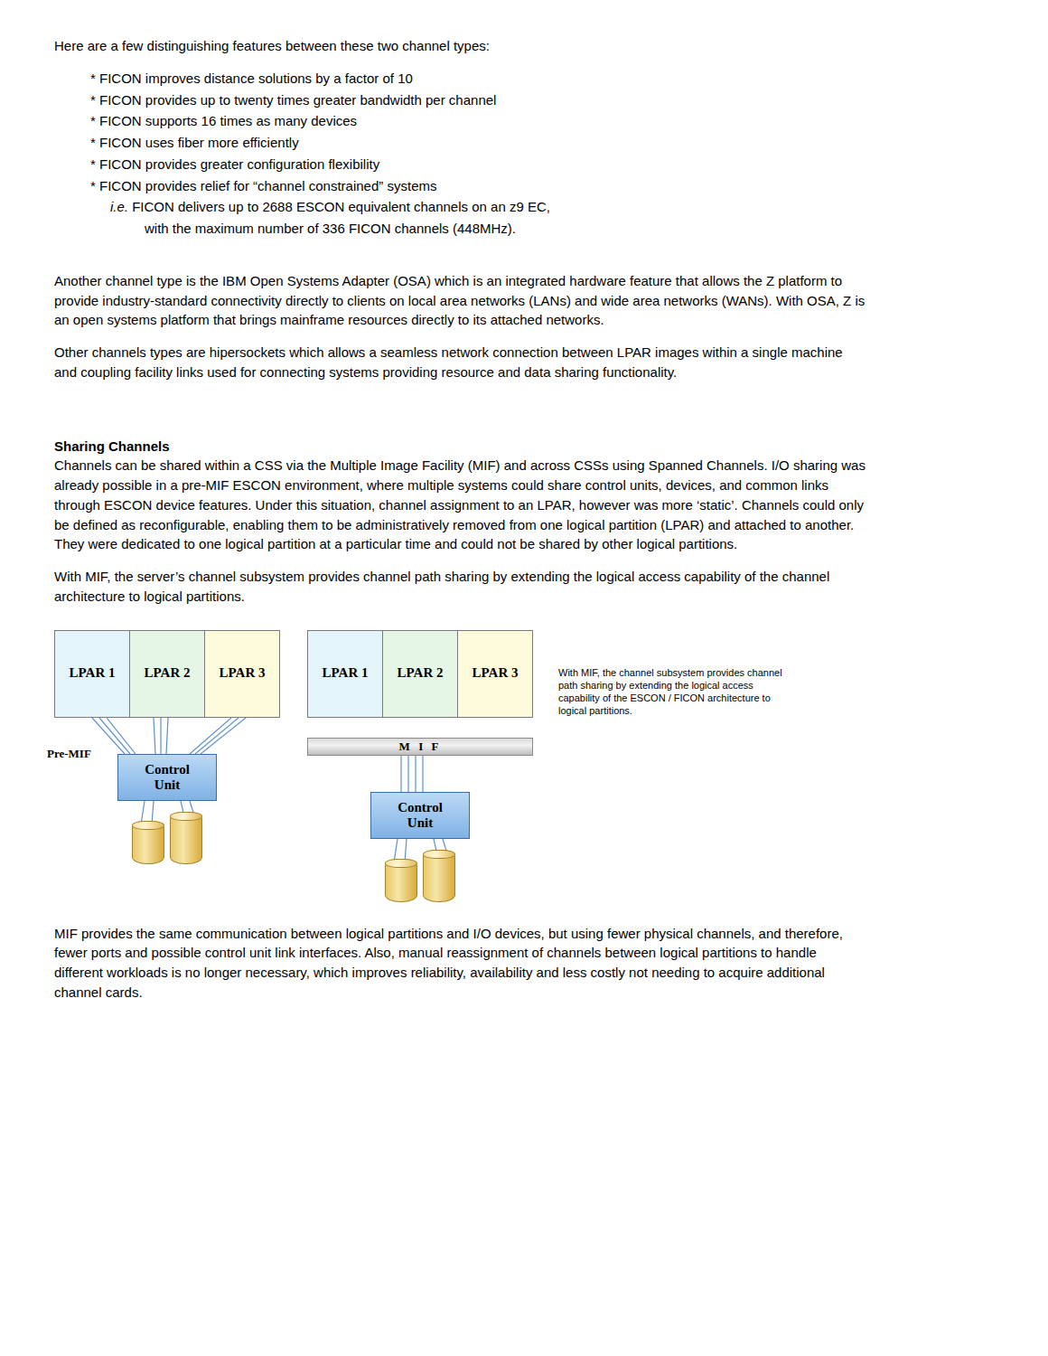Here are a few distinguishing features between these two channel types:
* FICON improves distance solutions by a factor of 10
* FICON provides up to twenty times greater bandwidth per channel
* FICON supports 16 times as many devices
* FICON uses fiber more efficiently
* FICON provides greater configuration flexibility
* FICON provides relief for “channel constrained” systems
i.e. FICON delivers up to 2688 ESCON equivalent channels on an z9 EC,
with the maximum number of 336 FICON channels (448MHz).
Another channel type is the IBM Open Systems Adapter (OSA) which is an integrated hardware feature that allows the Z platform to provide industry-standard connectivity directly to clients on local area networks (LANs) and wide area networks (WANs). With OSA, Z is an open systems platform that brings mainframe resources directly to its attached networks.
Other channels types are hipersockets which allows a seamless network connection between LPAR images within a single machine and coupling facility links used for connecting systems providing resource and data sharing functionality.
Sharing Channels
Channels can be shared within a CSS via the Multiple Image Facility (MIF) and across CSSs using Spanned Channels. I/O sharing was already possible in a pre-MIF ESCON environment, where multiple systems could share control units, devices, and common links through ESCON device features. Under this situation, channel assignment to an LPAR, however was more ‘static’. Channels could only be defined as reconfigurable, enabling them to be administratively removed from one logical partition (LPAR) and attached to another. They were dedicated to one logical partition at a particular time and could not be shared by other logical partitions.
With MIF, the server’s channel subsystem provides channel path sharing by extending the logical access capability of the channel architecture to logical partitions.
LPAR 1
LPAR 2
LPAR 3
Pre-MIF
Control
Unit
LPAR 1
LPAR 2
LPAR 3
M I F
Control
Unit
With MIF, the channel subsystem provides channel path sharing by extending the logical access capability of the ESCON / FICON architecture to logical partitions.
MIF provides the same communication between logical partitions and I/O devices, but using fewer physical channels, and therefore, fewer ports and possible control unit link interfaces. Also, manual reassignment of channels between logical partitions to handle different workloads is no longer necessary, which improves reliability, availability and less costly not needing to acquire additional channel cards.